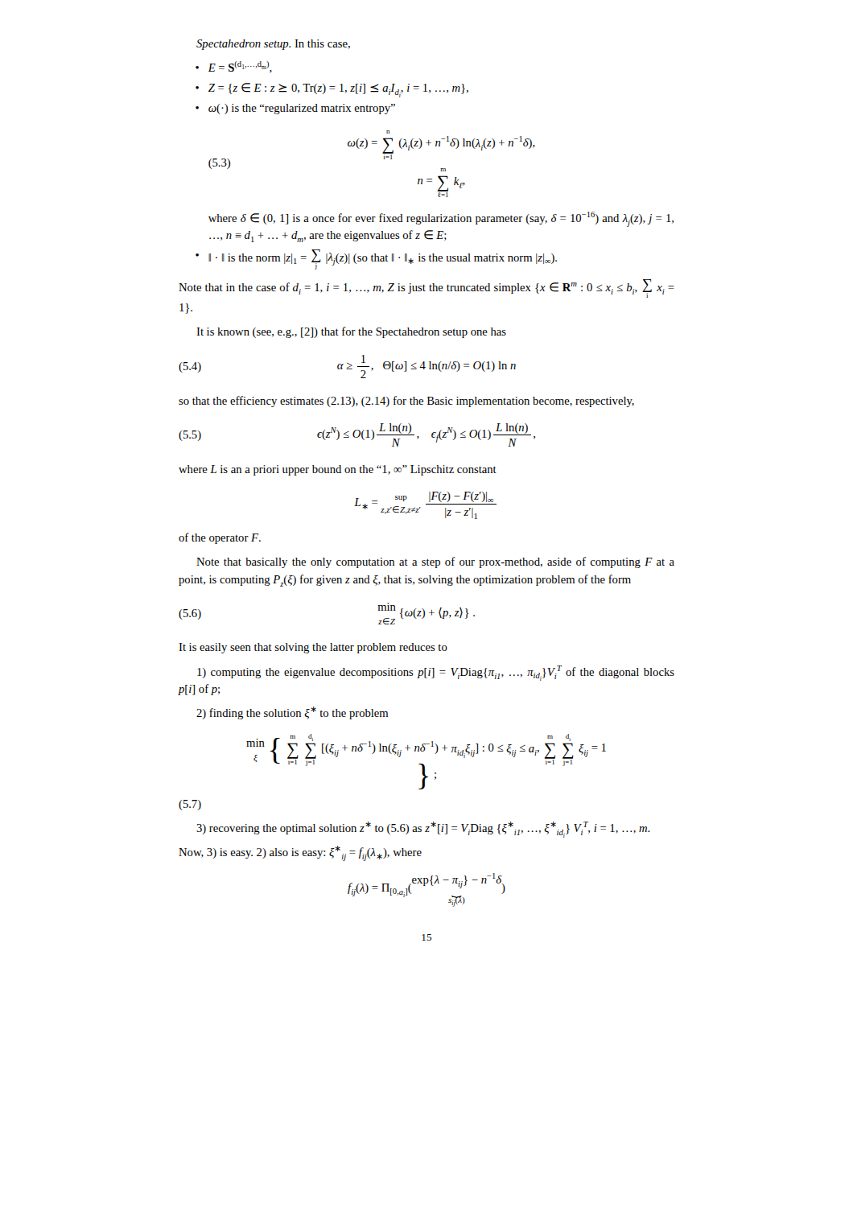Spectahedron setup. In this case,
E = S(d1,…,dm),
Z = {z ∈ E : z ⪰ 0, Tr(z) = 1, z[i] ⪯ aiIdi, i = 1, …, m},
ω(·) is the “regularized matrix entropy”
(5.3)
ω(z) = n∑i=1 (λi(z) + n−1δ) ln(λi(z) + n−1δ),
n = m∑ℓ=1 kℓ,
where δ ∈ (0, 1] is a once for ever fixed regularization parameter (say, δ = 10−16) and λj(z), j = 1, …, n ≡ d1 + … + dm, are the eigenvalues of z ∈ E;
‖ · ‖ is the norm |z|1 = ∑j |λj(z)| (so that ‖ · ‖∗ is the usual matrix norm |z|∞).
Note that in the case of di = 1, i = 1, …, m, Z is just the truncated simplex {x ∈ Rm : 0 ≤ xi ≤ bi, ∑i xi = 1}.
It is known (see, e.g., [2]) that for the Spectahedron setup one has
(5.4)
α ≥ 12, Θ[ω] ≤ 4 ln(n/δ) = O(1) ln n
so that the efficiency estimates (2.13), (2.14) for the Basic implementation become, respectively,
(5.5)
ϵ(zN) ≤ O(1)L ln(n) N, ϵf(zN) ≤ O(1)L ln(n) N,
where L is an a priori upper bound on the “1, ∞” Lipschitz constant
L∗ = sup z,z′∈Z,z≠z′ |F(z) − F(z′)|∞|z − z′|1
of the operator F.
Note that basically the only computation at a step of our prox-method, aside of computing F at a point, is computing Pz(ξ) for given z and ξ, that is, solving the optimization problem of the form
(5.6)
min z∈Z {ω(z) + ⟨p, z⟩} .
It is easily seen that solving the latter problem reduces to
1) computing the eigenvalue decompositions p[i] = Vi Diag{πi1, …, πidi}ViT of the diagonal blocks p[i] of p;
2) finding the solution ξ∗ to the problem
min ξ { m∑i=1 di∑j=1 [(ξij + nδ−1) ln(ξij + nδ−1) + πidiξij] : 0 ≤ ξij ≤ ai, m∑i=1 di∑j=1 ξij = 1 } ;
(5.7)
3) recovering the optimal solution z∗ to (5.6) as z∗[i] = Vi Diag {ξ∗i1, …, ξ∗idi} ViT, i = 1, …, m.
Now, 3) is easy. 2) also is easy: ξ∗ij = fij(λ∗), where
fij(λ) = Π[0,ai](exp{λ − πij} − n−1δ⏟sij(λ))
15